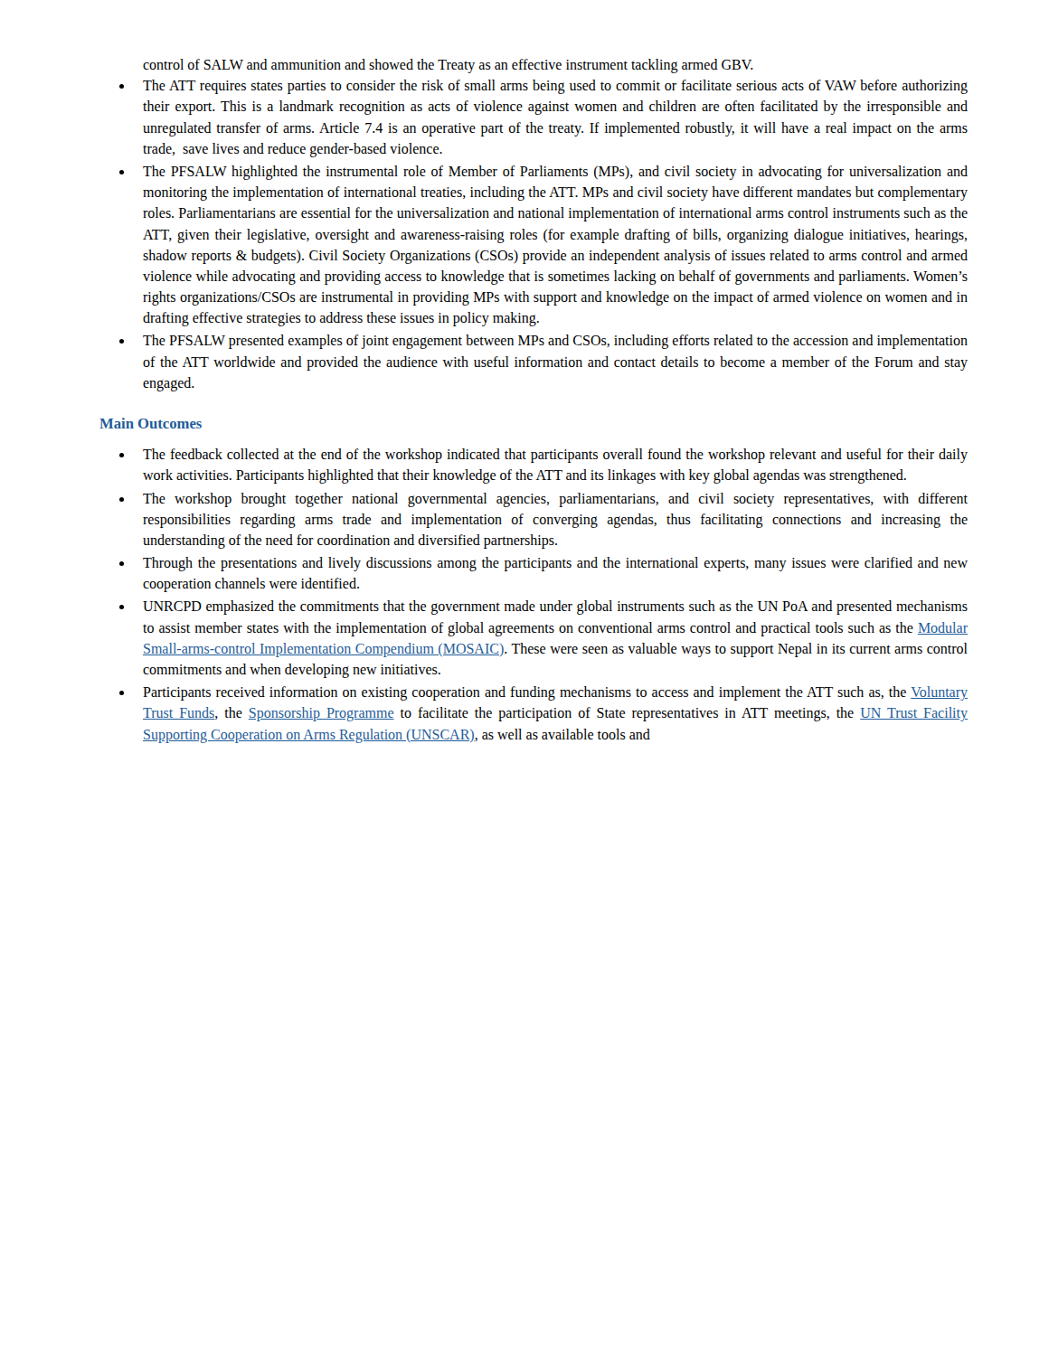control of SALW and ammunition and showed the Treaty as an effective instrument tackling armed GBV.
The ATT requires states parties to consider the risk of small arms being used to commit or facilitate serious acts of VAW before authorizing their export. This is a landmark recognition as acts of violence against women and children are often facilitated by the irresponsible and unregulated transfer of arms. Article 7.4 is an operative part of the treaty. If implemented robustly, it will have a real impact on the arms trade, save lives and reduce gender-based violence.
The PFSALW highlighted the instrumental role of Member of Parliaments (MPs), and civil society in advocating for universalization and monitoring the implementation of international treaties, including the ATT. MPs and civil society have different mandates but complementary roles. Parliamentarians are essential for the universalization and national implementation of international arms control instruments such as the ATT, given their legislative, oversight and awareness-raising roles (for example drafting of bills, organizing dialogue initiatives, hearings, shadow reports & budgets). Civil Society Organizations (CSOs) provide an independent analysis of issues related to arms control and armed violence while advocating and providing access to knowledge that is sometimes lacking on behalf of governments and parliaments. Women’s rights organizations/CSOs are instrumental in providing MPs with support and knowledge on the impact of armed violence on women and in drafting effective strategies to address these issues in policy making.
The PFSALW presented examples of joint engagement between MPs and CSOs, including efforts related to the accession and implementation of the ATT worldwide and provided the audience with useful information and contact details to become a member of the Forum and stay engaged.
Main Outcomes
The feedback collected at the end of the workshop indicated that participants overall found the workshop relevant and useful for their daily work activities. Participants highlighted that their knowledge of the ATT and its linkages with key global agendas was strengthened.
The workshop brought together national governmental agencies, parliamentarians, and civil society representatives, with different responsibilities regarding arms trade and implementation of converging agendas, thus facilitating connections and increasing the understanding of the need for coordination and diversified partnerships.
Through the presentations and lively discussions among the participants and the international experts, many issues were clarified and new cooperation channels were identified.
UNRCPD emphasized the commitments that the government made under global instruments such as the UN PoA and presented mechanisms to assist member states with the implementation of global agreements on conventional arms control and practical tools such as the Modular Small-arms-control Implementation Compendium (MOSAIC). These were seen as valuable ways to support Nepal in its current arms control commitments and when developing new initiatives.
Participants received information on existing cooperation and funding mechanisms to access and implement the ATT such as, the Voluntary Trust Funds, the Sponsorship Programme to facilitate the participation of State representatives in ATT meetings, the UN Trust Facility Supporting Cooperation on Arms Regulation (UNSCAR), as well as available tools and